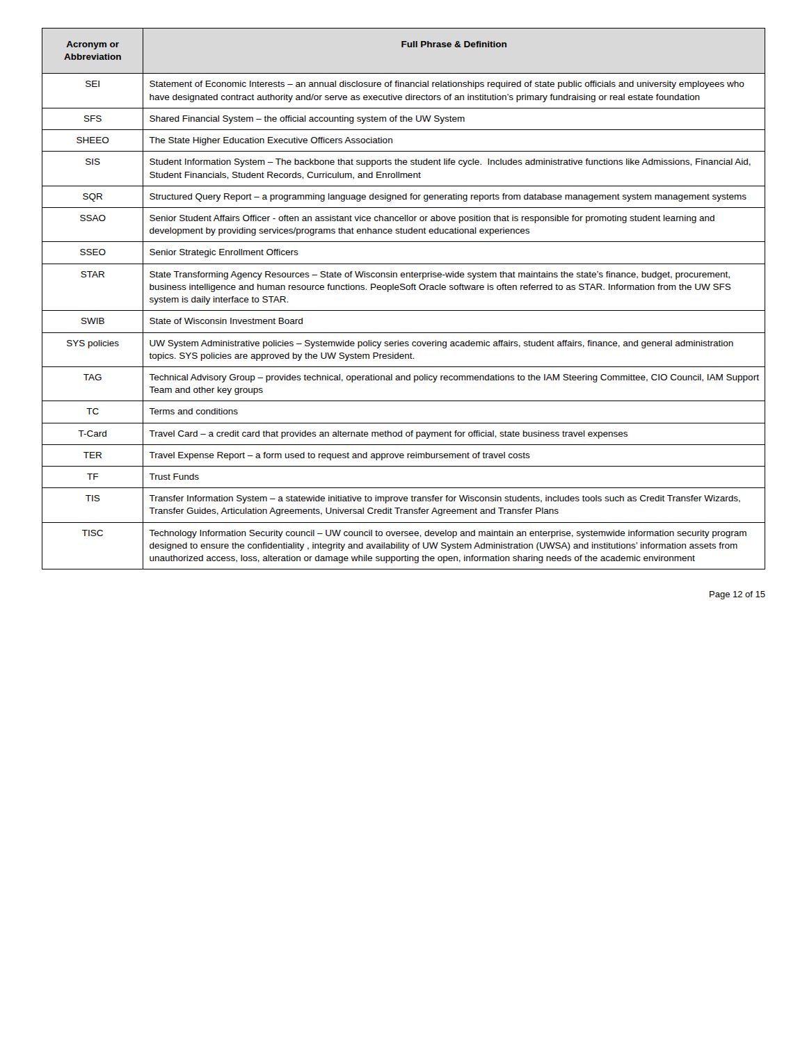| Acronym or Abbreviation | Full Phrase & Definition |
| --- | --- |
| SEI | Statement of Economic Interests – an annual disclosure of financial relationships required of state public officials and university employees who have designated contract authority and/or serve as executive directors of an institution’s primary fundraising or real estate foundation |
| SFS | Shared Financial System – the official accounting system of the UW System |
| SHEEO | The State Higher Education Executive Officers Association |
| SIS | Student Information System – The backbone that supports the student life cycle. Includes administrative functions like Admissions, Financial Aid, Student Financials, Student Records, Curriculum, and Enrollment |
| SQR | Structured Query Report – a programming language designed for generating reports from database management system management systems |
| SSAO | Senior Student Affairs Officer - often an assistant vice chancellor or above position that is responsible for promoting student learning and development by providing services/programs that enhance student educational experiences |
| SSEO | Senior Strategic Enrollment Officers |
| STAR | State Transforming Agency Resources – State of Wisconsin enterprise-wide system that maintains the state’s finance, budget, procurement, business intelligence and human resource functions. PeopleSoft Oracle software is often referred to as STAR. Information from the UW SFS system is daily interface to STAR. |
| SWIB | State of Wisconsin Investment Board |
| SYS policies | UW System Administrative policies – Systemwide policy series covering academic affairs, student affairs, finance, and general administration topics. SYS policies are approved by the UW System President. |
| TAG | Technical Advisory Group – provides technical, operational and policy recommendations to the IAM Steering Committee, CIO Council, IAM Support Team and other key groups |
| TC | Terms and conditions |
| T-Card | Travel Card – a credit card that provides an alternate method of payment for official, state business travel expenses |
| TER | Travel Expense Report – a form used to request and approve reimbursement of travel costs |
| TF | Trust Funds |
| TIS | Transfer Information System – a statewide initiative to improve transfer for Wisconsin students, includes tools such as Credit Transfer Wizards, Transfer Guides, Articulation Agreements, Universal Credit Transfer Agreement and Transfer Plans |
| TISC | Technology Information Security council – UW council to oversee, develop and maintain an enterprise, systemwide information security program designed to ensure the confidentiality , integrity and availability of UW System Administration (UWSA) and institutions’ information assets from unauthorized access, loss, alteration or damage while supporting the open, information sharing needs of the academic environment |
Page 12 of 15